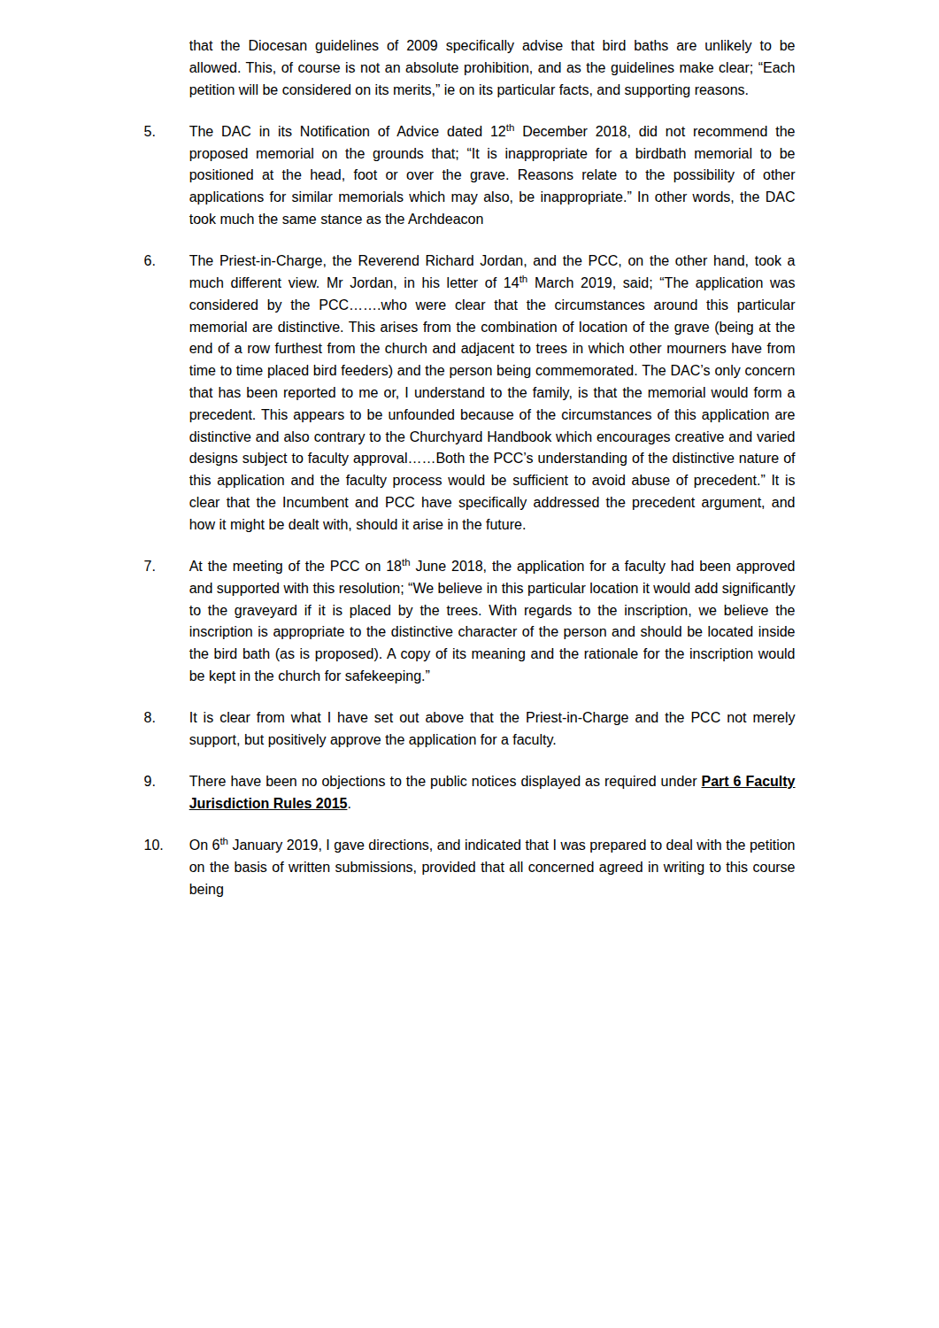that the Diocesan guidelines of 2009 specifically advise that bird baths are unlikely to be allowed. This, of course is not an absolute prohibition, and as the guidelines make clear; “Each petition will be considered on its merits,” ie on its particular facts, and supporting reasons.
The DAC in its Notification of Advice dated 12th December 2018, did not recommend the proposed memorial on the grounds that; “It is inappropriate for a birdbath memorial to be positioned at the head, foot or over the grave. Reasons relate to the possibility of other applications for similar memorials which may also, be inappropriate.” In other words, the DAC took much the same stance as the Archdeacon
The Priest-in-Charge, the Reverend Richard Jordan, and the PCC, on the other hand, took a much different view. Mr Jordan, in his letter of 14th March 2019, said; “The application was considered by the PCC…….who were clear that the circumstances around this particular memorial are distinctive. This arises from the combination of location of the grave (being at the end of a row furthest from the church and adjacent to trees in which other mourners have from time to time placed bird feeders) and the person being commemorated. The DAC’s only concern that has been reported to me or, I understand to the family, is that the memorial would form a precedent. This appears to be unfounded because of the circumstances of this application are distinctive and also contrary to the Churchyard Handbook which encourages creative and varied designs subject to faculty approval……Both the PCC’s understanding of the distinctive nature of this application and the faculty process would be sufficient to avoid abuse of precedent.” It is clear that the Incumbent and PCC have specifically addressed the precedent argument, and how it might be dealt with, should it arise in the future.
At the meeting of the PCC on 18th June 2018, the application for a faculty had been approved and supported with this resolution; “We believe in this particular location it would add significantly to the graveyard if it is placed by the trees. With regards to the inscription, we believe the inscription is appropriate to the distinctive character of the person and should be located inside the bird bath (as is proposed). A copy of its meaning and the rationale for the inscription would be kept in the church for safekeeping.”
It is clear from what I have set out above that the Priest-in-Charge and the PCC not merely support, but positively approve the application for a faculty.
There have been no objections to the public notices displayed as required under Part 6 Faculty Jurisdiction Rules 2015.
On 6th January 2019, I gave directions, and indicated that I was prepared to deal with the petition on the basis of written submissions, provided that all concerned agreed in writing to this course being